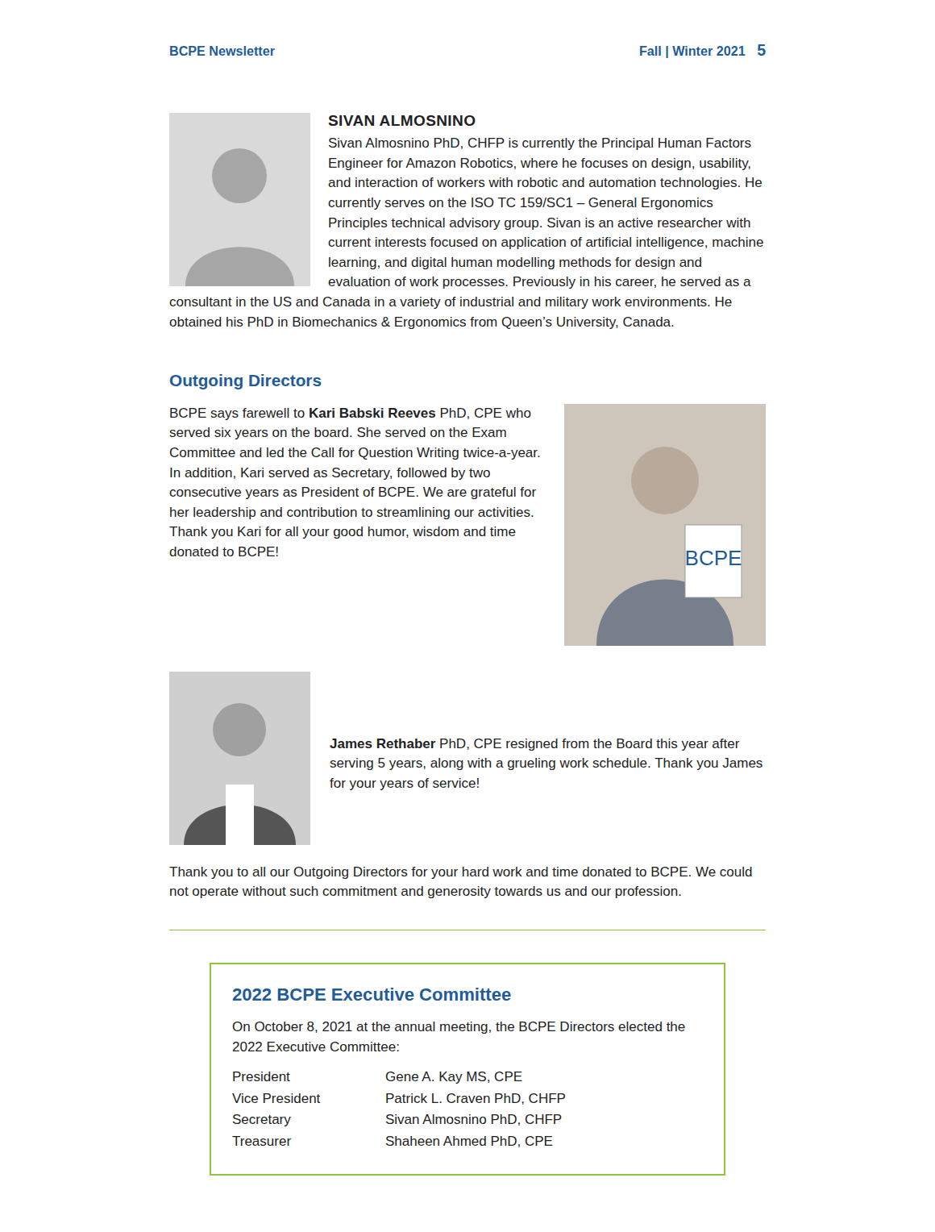BCPE Newsletter
Fall | Winter 2021 5
SIVAN ALMOSNINO
Sivan Almosnino PhD, CHFP is currently the Principal Human Factors Engineer for Amazon Robotics, where he focuses on design, usability, and interaction of workers with robotic and automation technologies. He currently serves on the ISO TC 159/SC1 – General Ergonomics Principles technical advisory group. Sivan is an active researcher with current interests focused on application of artificial intelligence, machine learning, and digital human modelling methods for design and evaluation of work processes. Previously in his career, he served as a consultant in the US and Canada in a variety of industrial and military work environments. He obtained his PhD in Biomechanics & Ergonomics from Queen’s University, Canada.
Outgoing Directors
BCPE says farewell to Kari Babski Reeves PhD, CPE who served six years on the board. She served on the Exam Committee and led the Call for Question Writing twice-a-year. In addition, Kari served as Secretary, followed by two consecutive years as President of BCPE. We are grateful for her leadership and contribution to streamlining our activities. Thank you Kari for all your good humor, wisdom and time donated to BCPE!
James Rethaber PhD, CPE resigned from the Board this year after serving 5 years, along with a grueling work schedule. Thank you James for your years of service!
Thank you to all our Outgoing Directors for your hard work and time donated to BCPE. We could not operate without such commitment and generosity towards us and our profession.
2022 BCPE Executive Committee
On October 8, 2021 at the annual meeting, the BCPE Directors elected the 2022 Executive Committee:
| President | Gene A. Kay MS, CPE |
| Vice President | Patrick L. Craven PhD, CHFP |
| Secretary | Sivan Almosnino PhD, CHFP |
| Treasurer | Shaheen Ahmed PhD, CPE |